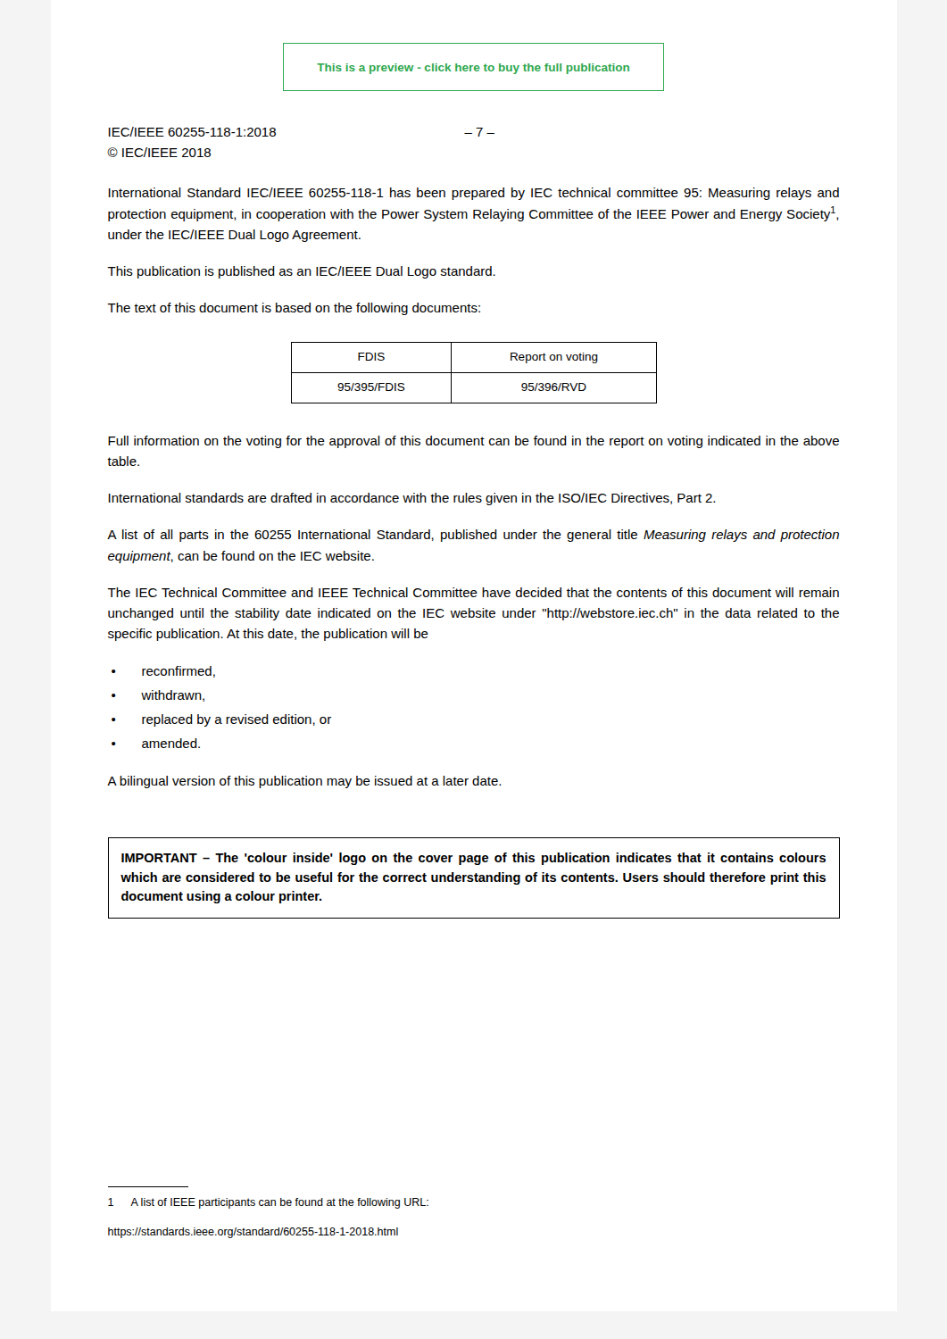This is a preview - click here to buy the full publication
IEC/IEEE 60255-118-1:2018
© IEC/IEEE 2018 – 7 –
International Standard IEC/IEEE 60255-118-1 has been prepared by IEC technical committee 95: Measuring relays and protection equipment, in cooperation with the Power System Relaying Committee of the IEEE Power and Energy Society1, under the IEC/IEEE Dual Logo Agreement.
This publication is published as an IEC/IEEE Dual Logo standard.
The text of this document is based on the following documents:
| FDIS | Report on voting |
| 95/395/FDIS | 95/396/RVD |
Full information on the voting for the approval of this document can be found in the report on voting indicated in the above table.
International standards are drafted in accordance with the rules given in the ISO/IEC Directives, Part 2.
A list of all parts in the 60255 International Standard, published under the general title Measuring relays and protection equipment, can be found on the IEC website.
The IEC Technical Committee and IEEE Technical Committee have decided that the contents of this document will remain unchanged until the stability date indicated on the IEC website under "http://webstore.iec.ch" in the data related to the specific publication. At this date, the publication will be
reconfirmed,
withdrawn,
replaced by a revised edition, or
amended.
A bilingual version of this publication may be issued at a later date.
IMPORTANT – The 'colour inside' logo on the cover page of this publication indicates that it contains colours which are considered to be useful for the correct understanding of its contents. Users should therefore print this document using a colour printer.
1 A list of IEEE participants can be found at the following URL:
https://standards.ieee.org/standard/60255-118-1-2018.html